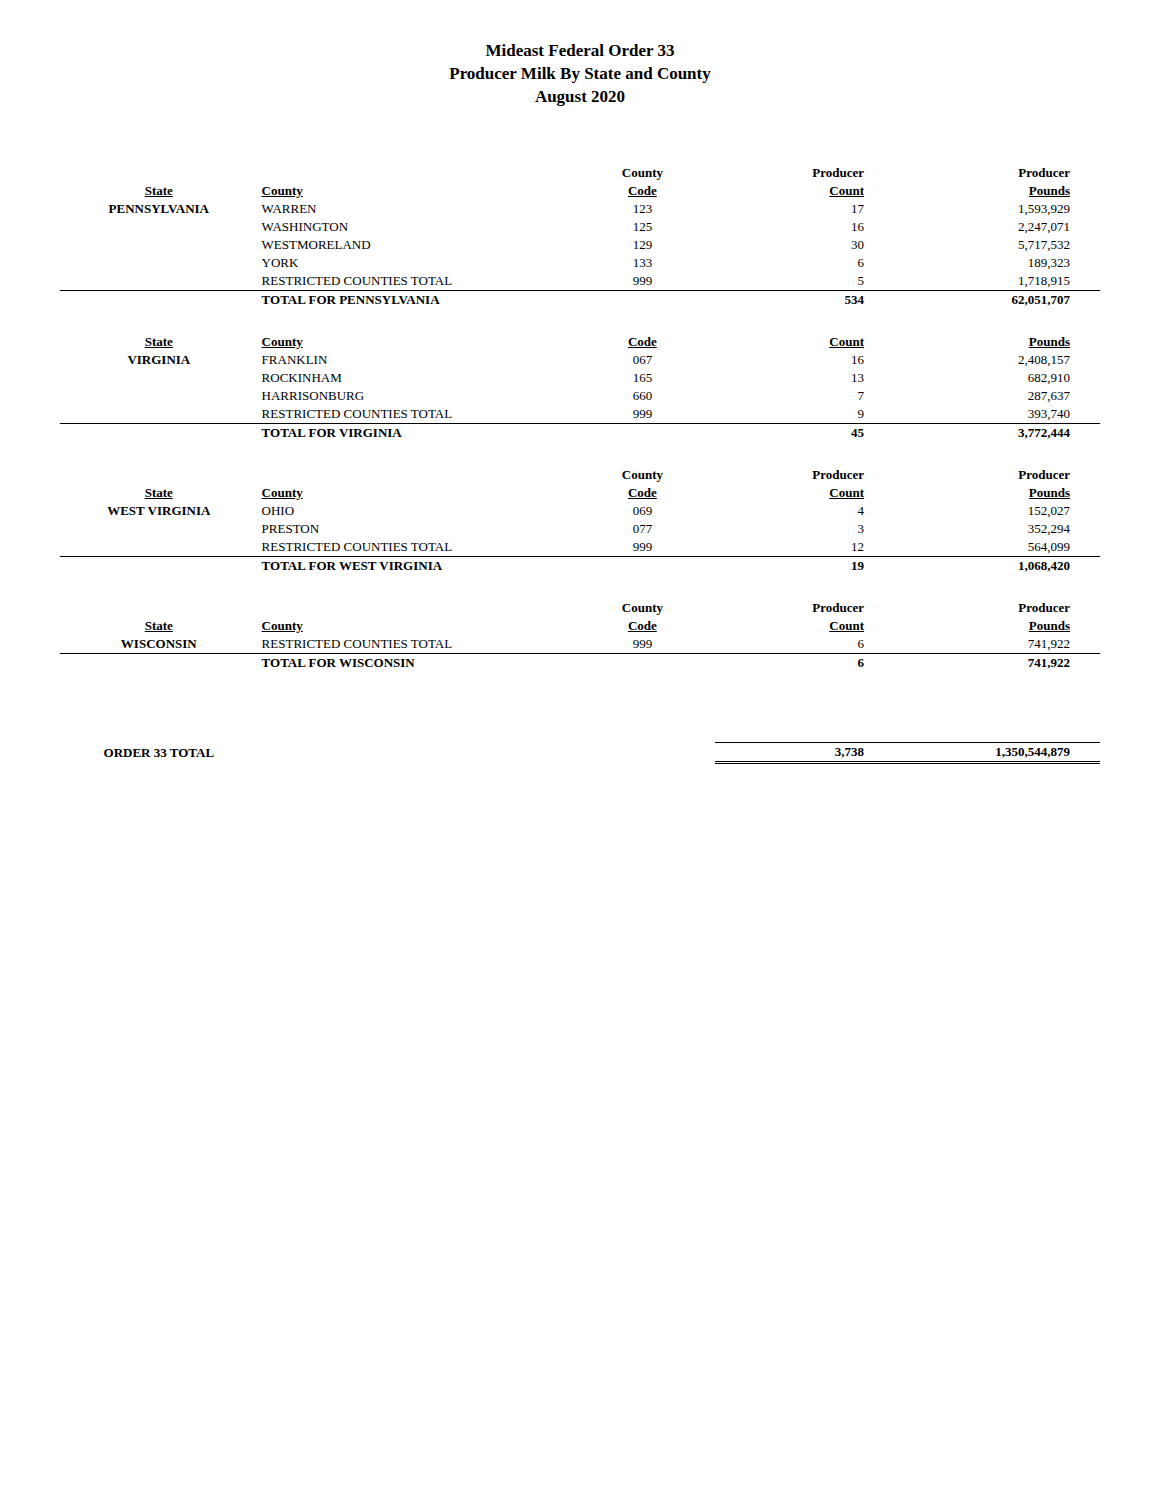Mideast Federal Order 33
Producer Milk By State and County
August 2020
| | | County | Producer | Producer |
| State | County | Code | Count | Pounds |
| PENNSYLVANIA | WARREN | 123 | 17 | 1,593,929 |
| | WASHINGTON | 125 | 16 | 2,247,071 |
| | WESTMORELAND | 129 | 30 | 5,717,532 |
| | YORK | 133 | 6 | 189,323 |
| | RESTRICTED COUNTIES TOTAL | 999 | 5 | 1,718,915 |
| | TOTAL FOR PENNSYLVANIA | | 534 | 62,051,707 |
| State | County | Code | Count | Pounds |
| VIRGINIA | FRANKLIN | 067 | 16 | 2,408,157 |
| | ROCKINHAM | 165 | 13 | 682,910 |
| | HARRISONBURG | 660 | 7 | 287,637 |
| | RESTRICTED COUNTIES TOTAL | 999 | 9 | 393,740 |
| | TOTAL FOR VIRGINIA | | 45 | 3,772,444 |
| | | County | Producer | Producer |
| State | County | Code | Count | Pounds |
| WEST VIRGINIA | OHIO | 069 | 4 | 152,027 |
| | PRESTON | 077 | 3 | 352,294 |
| | RESTRICTED COUNTIES TOTAL | 999 | 12 | 564,099 |
| | TOTAL FOR WEST VIRGINIA | | 19 | 1,068,420 |
| | | County | Producer | Producer |
| State | County | Code | Count | Pounds |
| WISCONSIN | RESTRICTED COUNTIES TOTAL | 999 | 6 | 741,922 |
| | TOTAL FOR WISCONSIN | | 6 | 741,922 |
| ORDER 33 TOTAL | | 3,738 | 1,350,544,879 |